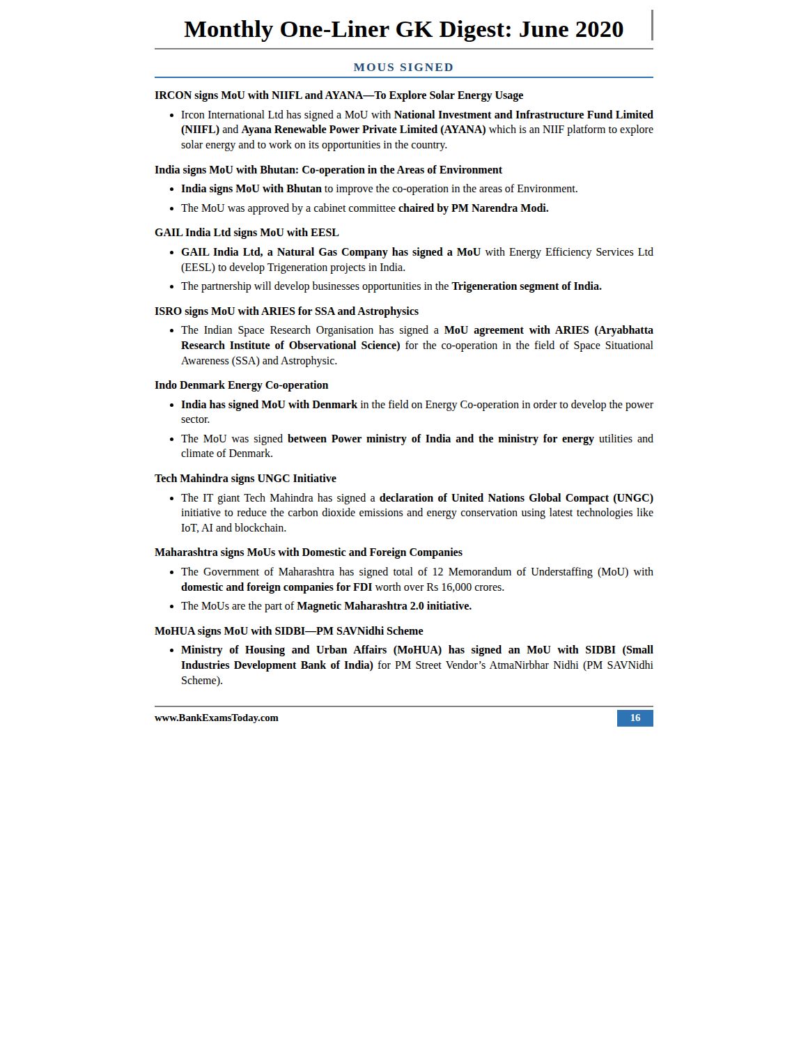Monthly One-Liner GK Digest: June 2020
MOUs Signed
IRCON signs MoU with NIIFL and AYANA—To Explore Solar Energy Usage
Ircon International Ltd has signed a MoU with National Investment and Infrastructure Fund Limited (NIIFL) and Ayana Renewable Power Private Limited (AYANA) which is an NIIF platform to explore solar energy and to work on its opportunities in the country.
India signs MoU with Bhutan: Co-operation in the Areas of Environment
India signs MoU with Bhutan to improve the co-operation in the areas of Environment.
The MoU was approved by a cabinet committee chaired by PM Narendra Modi.
GAIL India Ltd signs MoU with EESL
GAIL India Ltd, a Natural Gas Company has signed a MoU with Energy Efficiency Services Ltd (EESL) to develop Trigeneration projects in India.
The partnership will develop businesses opportunities in the Trigeneration segment of India.
ISRO signs MoU with ARIES for SSA and Astrophysics
The Indian Space Research Organisation has signed a MoU agreement with ARIES (Aryabhatta Research Institute of Observational Science) for the co-operation in the field of Space Situational Awareness (SSA) and Astrophysic.
Indo Denmark Energy Co-operation
India has signed MoU with Denmark in the field on Energy Co-operation in order to develop the power sector.
The MoU was signed between Power ministry of India and the ministry for energy utilities and climate of Denmark.
Tech Mahindra signs UNGC Initiative
The IT giant Tech Mahindra has signed a declaration of United Nations Global Compact (UNGC) initiative to reduce the carbon dioxide emissions and energy conservation using latest technologies like IoT, AI and blockchain.
Maharashtra signs MoUs with Domestic and Foreign Companies
The Government of Maharashtra has signed total of 12 Memorandum of Understaffing (MoU) with domestic and foreign companies for FDI worth over Rs 16,000 crores.
The MoUs are the part of Magnetic Maharashtra 2.0 initiative.
MoHUA signs MoU with SIDBI—PM SAVNidhi Scheme
Ministry of Housing and Urban Affairs (MoHUA) has signed an MoU with SIDBI (Small Industries Development Bank of India) for PM Street Vendor’s AtmaNirbhar Nidhi (PM SAVNidhi Scheme).
www.BankExamsToday.com 16